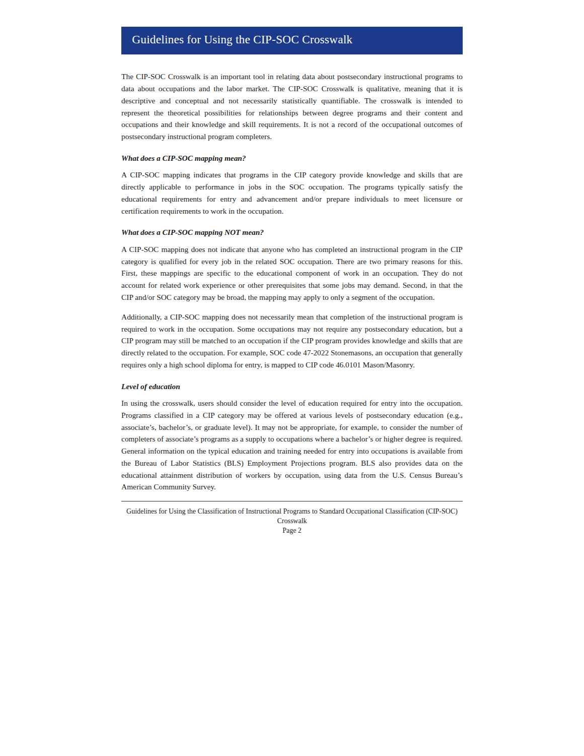Guidelines for Using the CIP-SOC Crosswalk
The CIP-SOC Crosswalk is an important tool in relating data about postsecondary instructional programs to data about occupations and the labor market. The CIP-SOC Crosswalk is qualitative, meaning that it is descriptive and conceptual and not necessarily statistically quantifiable. The crosswalk is intended to represent the theoretical possibilities for relationships between degree programs and their content and occupations and their knowledge and skill requirements. It is not a record of the occupational outcomes of postsecondary instructional program completers.
What does a CIP-SOC mapping mean?
A CIP-SOC mapping indicates that programs in the CIP category provide knowledge and skills that are directly applicable to performance in jobs in the SOC occupation. The programs typically satisfy the educational requirements for entry and advancement and/or prepare individuals to meet licensure or certification requirements to work in the occupation.
What does a CIP-SOC mapping NOT mean?
A CIP-SOC mapping does not indicate that anyone who has completed an instructional program in the CIP category is qualified for every job in the related SOC occupation. There are two primary reasons for this. First, these mappings are specific to the educational component of work in an occupation. They do not account for related work experience or other prerequisites that some jobs may demand. Second, in that the CIP and/or SOC category may be broad, the mapping may apply to only a segment of the occupation.
Additionally, a CIP-SOC mapping does not necessarily mean that completion of the instructional program is required to work in the occupation. Some occupations may not require any postsecondary education, but a CIP program may still be matched to an occupation if the CIP program provides knowledge and skills that are directly related to the occupation. For example, SOC code 47-2022 Stonemasons, an occupation that generally requires only a high school diploma for entry, is mapped to CIP code 46.0101 Mason/Masonry.
Level of education
In using the crosswalk, users should consider the level of education required for entry into the occupation. Programs classified in a CIP category may be offered at various levels of postsecondary education (e.g., associate’s, bachelor’s, or graduate level). It may not be appropriate, for example, to consider the number of completers of associate’s programs as a supply to occupations where a bachelor’s or higher degree is required. General information on the typical education and training needed for entry into occupations is available from the Bureau of Labor Statistics (BLS) Employment Projections program. BLS also provides data on the educational attainment distribution of workers by occupation, using data from the U.S. Census Bureau’s American Community Survey.
Guidelines for Using the Classification of Instructional Programs to Standard Occupational Classification (CIP-SOC) Crosswalk Page 2